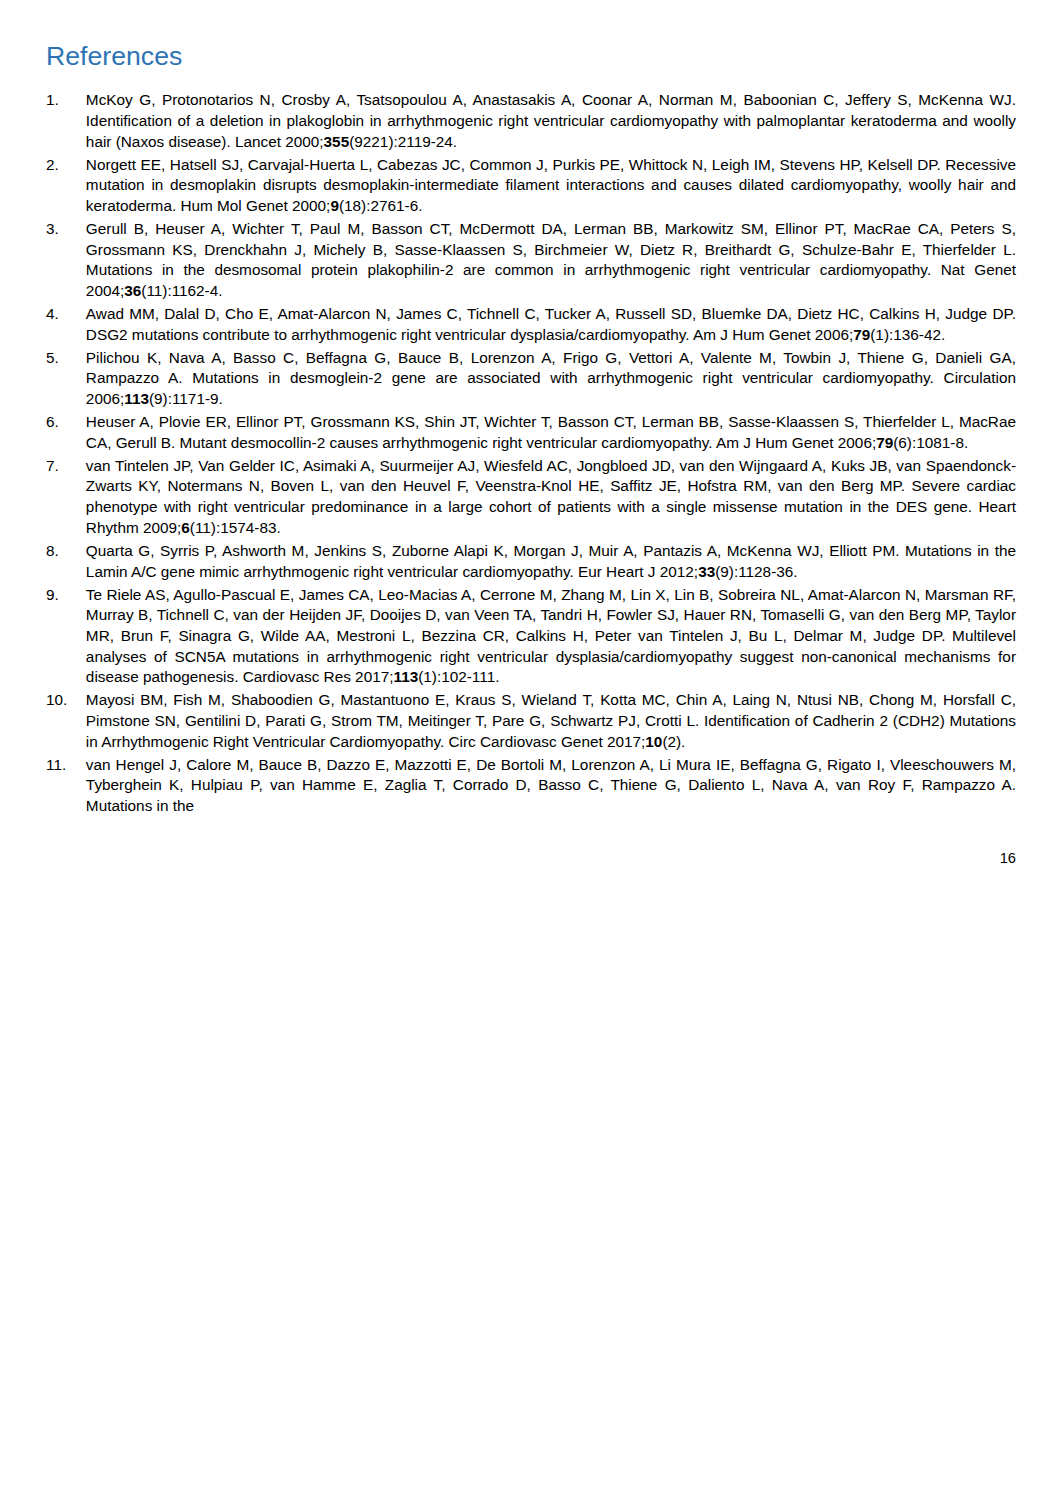References
McKoy G, Protonotarios N, Crosby A, Tsatsopoulou A, Anastasakis A, Coonar A, Norman M, Baboonian C, Jeffery S, McKenna WJ. Identification of a deletion in plakoglobin in arrhythmogenic right ventricular cardiomyopathy with palmoplantar keratoderma and woolly hair (Naxos disease). Lancet 2000;355(9221):2119-24.
Norgett EE, Hatsell SJ, Carvajal-Huerta L, Cabezas JC, Common J, Purkis PE, Whittock N, Leigh IM, Stevens HP, Kelsell DP. Recessive mutation in desmoplakin disrupts desmoplakin-intermediate filament interactions and causes dilated cardiomyopathy, woolly hair and keratoderma. Hum Mol Genet 2000;9(18):2761-6.
Gerull B, Heuser A, Wichter T, Paul M, Basson CT, McDermott DA, Lerman BB, Markowitz SM, Ellinor PT, MacRae CA, Peters S, Grossmann KS, Drenckhahn J, Michely B, Sasse-Klaassen S, Birchmeier W, Dietz R, Breithardt G, Schulze-Bahr E, Thierfelder L. Mutations in the desmosomal protein plakophilin-2 are common in arrhythmogenic right ventricular cardiomyopathy. Nat Genet 2004;36(11):1162-4.
Awad MM, Dalal D, Cho E, Amat-Alarcon N, James C, Tichnell C, Tucker A, Russell SD, Bluemke DA, Dietz HC, Calkins H, Judge DP. DSG2 mutations contribute to arrhythmogenic right ventricular dysplasia/cardiomyopathy. Am J Hum Genet 2006;79(1):136-42.
Pilichou K, Nava A, Basso C, Beffagna G, Bauce B, Lorenzon A, Frigo G, Vettori A, Valente M, Towbin J, Thiene G, Danieli GA, Rampazzo A. Mutations in desmoglein-2 gene are associated with arrhythmogenic right ventricular cardiomyopathy. Circulation 2006;113(9):1171-9.
Heuser A, Plovie ER, Ellinor PT, Grossmann KS, Shin JT, Wichter T, Basson CT, Lerman BB, Sasse-Klaassen S, Thierfelder L, MacRae CA, Gerull B. Mutant desmocollin-2 causes arrhythmogenic right ventricular cardiomyopathy. Am J Hum Genet 2006;79(6):1081-8.
van Tintelen JP, Van Gelder IC, Asimaki A, Suurmeijer AJ, Wiesfeld AC, Jongbloed JD, van den Wijngaard A, Kuks JB, van Spaendonck-Zwarts KY, Notermans N, Boven L, van den Heuvel F, Veenstra-Knol HE, Saffitz JE, Hofstra RM, van den Berg MP. Severe cardiac phenotype with right ventricular predominance in a large cohort of patients with a single missense mutation in the DES gene. Heart Rhythm 2009;6(11):1574-83.
Quarta G, Syrris P, Ashworth M, Jenkins S, Zuborne Alapi K, Morgan J, Muir A, Pantazis A, McKenna WJ, Elliott PM. Mutations in the Lamin A/C gene mimic arrhythmogenic right ventricular cardiomyopathy. Eur Heart J 2012;33(9):1128-36.
Te Riele AS, Agullo-Pascual E, James CA, Leo-Macias A, Cerrone M, Zhang M, Lin X, Lin B, Sobreira NL, Amat-Alarcon N, Marsman RF, Murray B, Tichnell C, van der Heijden JF, Dooijes D, van Veen TA, Tandri H, Fowler SJ, Hauer RN, Tomaselli G, van den Berg MP, Taylor MR, Brun F, Sinagra G, Wilde AA, Mestroni L, Bezzina CR, Calkins H, Peter van Tintelen J, Bu L, Delmar M, Judge DP. Multilevel analyses of SCN5A mutations in arrhythmogenic right ventricular dysplasia/cardiomyopathy suggest non-canonical mechanisms for disease pathogenesis. Cardiovasc Res 2017;113(1):102-111.
Mayosi BM, Fish M, Shaboodien G, Mastantuono E, Kraus S, Wieland T, Kotta MC, Chin A, Laing N, Ntusi NB, Chong M, Horsfall C, Pimstone SN, Gentilini D, Parati G, Strom TM, Meitinger T, Pare G, Schwartz PJ, Crotti L. Identification of Cadherin 2 (CDH2) Mutations in Arrhythmogenic Right Ventricular Cardiomyopathy. Circ Cardiovasc Genet 2017;10(2).
van Hengel J, Calore M, Bauce B, Dazzo E, Mazzotti E, De Bortoli M, Lorenzon A, Li Mura IE, Beffagna G, Rigato I, Vleeschouwers M, Tyberghein K, Hulpiau P, van Hamme E, Zaglia T, Corrado D, Basso C, Thiene G, Daliento L, Nava A, van Roy F, Rampazzo A. Mutations in the
16